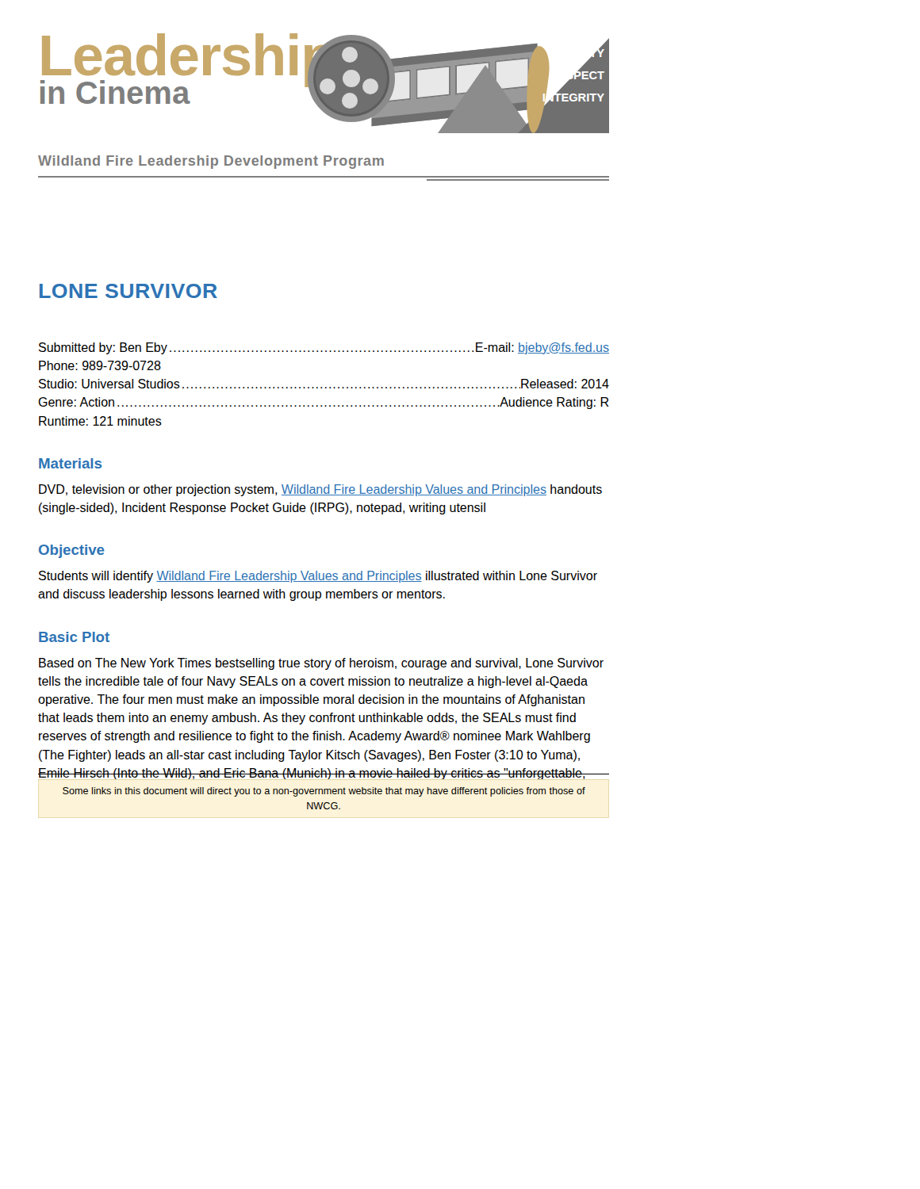Leadership in Cinema
DUTY RESPECT INTEGRITY
Wildland Fire Leadership Development Program
LONE SURVIVOR
Submitted by: Ben Eby .......................................................................... E-mail: bjeby@fs.fed.us
Phone: 989-739-0728
Studio: Universal Studios ................................................................................... Released: 2014
Genre: Action ............................................................................................... Audience Rating: R
Runtime: 121 minutes
Materials
DVD, television or other projection system, Wildland Fire Leadership Values and Principles handouts (single-sided), Incident Response Pocket Guide (IRPG), notepad, writing utensil
Objective
Students will identify Wildland Fire Leadership Values and Principles illustrated within Lone Survivor and discuss leadership lessons learned with group members or mentors.
Basic Plot
Based on The New York Times bestselling true story of heroism, courage and survival, Lone Survivor tells the incredible tale of four Navy SEALs on a covert mission to neutralize a high-level al-Qaeda operative. The four men must make an impossible moral decision in the mountains of Afghanistan that leads them into an enemy ambush. As they confront unthinkable odds, the SEALs must find reserves of strength and resilience to fight to the finish. Academy Award® nominee Mark Wahlberg (The Fighter) leads an all-star cast including Taylor Kitsch (Savages), Ben Foster (3:10 to Yuma), Emile Hirsch (Into the Wild), and Eric Bana (Munich) in a movie hailed by critics as "unforgettable, tense, and inspiring." (Universal Pictures)
Some links in this document will direct you to a non-government website that may have different policies from those of NWCG.